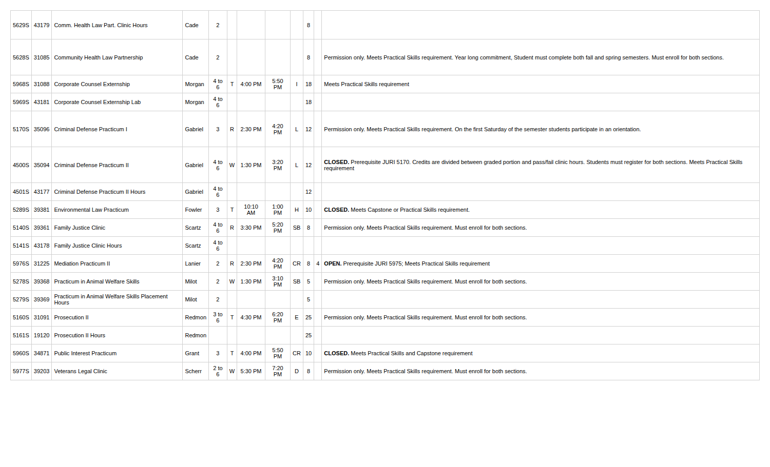| 5629S | 43179 | Comm. Health Law Part. Clinic Hours | Cade | 2 | | | | | 8 | | |
| 5628S | 31085 | Community Health Law Partnership | Cade | 2 | | | | | 8 | | Permission only. Meets Practical Skills requirement. Year long commitment, Student must complete both fall and spring semesters. Must enroll for both sections. |
| 5968S | 31088 | Corporate Counsel Externship | Morgan | 4 to 6 | T | 4:00 PM | 5:50 PM | I | 18 | | Meets Practical Skills requirement |
| 5969S | 43181 | Corporate Counsel Externship Lab | Morgan | 4 to 6 | | | | | 18 | | |
| 5170S | 35096 | Criminal Defense Practicum I | Gabriel | 3 | R | 2:30 PM | 4:20 PM | L | 12 | | Permission only. Meets Practical Skills requirement. On the first Saturday of the semester students participate in an orientation. |
| 4500S | 35094 | Criminal Defense Practicum II | Gabriel | 4 to 6 | W | 1:30 PM | 3:20 PM | L | 12 | | CLOSED. Prerequisite JURI 5170. Credits are divided between graded portion and pass/fail clinic hours. Students must register for both sections. Meets Practical Skills requirement |
| 4501S | 43177 | Criminal Defense Practicum II Hours | Gabriel | 4 to 6 | | | | | 12 | | |
| 5289S | 39381 | Environmental Law Practicum | Fowler | 3 | T | 10:10 AM | 1:00 PM | H | 10 | | CLOSED. Meets Capstone or Practical Skills requirement. |
| 5140S | 39361 | Family Justice Clinic | Scartz | 4 to 6 | R | 3:30 PM | 5:20 PM | SB | 8 | | Permission only. Meets Practical Skills requirement. Must enroll for both sections. |
| 5141S | 43178 | Family Justice Clinic Hours | Scartz | 4 to 6 | | | | | | | |
| 5976S | 31225 | Mediation Practicum II | Lanier | 2 | R | 2:30 PM | 4:20 PM | CR | 8 | 4 | OPEN. Prerequisite JURI 5975; Meets Practical Skills requirement |
| 5278S | 39368 | Practicum in Animal Welfare Skills | Milot | 2 | W | 1:30 PM | 3:10 PM | SB | 5 | | Permission only. Meets Practical Skills requirement. Must enroll for both sections. |
| 5279S | 39369 | Practicum in Animal Welfare Skills Placement Hours | Milot | 2 | | | | | 5 | | |
| 5160S | 31091 | Prosecution II | Redmon | 3 to 6 | T | 4:30 PM | 6:20 PM | E | 25 | | Permission only. Meets Practical Skills requirement. Must enroll for both sections. |
| 5161S | 19120 | Prosecution II Hours | Redmon | | | | | | 25 | | |
| 5960S | 34871 | Public Interest Practicum | Grant | 3 | T | 4:00 PM | 5:50 PM | CR | 10 | | CLOSED. Meets Practical Skills and Capstone requirement |
| 5977S | 39203 | Veterans Legal Clinic | Scherr | 2 to 6 | W | 5:30 PM | 7:20 PM | D | 8 | | Permission only. Meets Practical Skills requirement. Must enroll for both sections. |